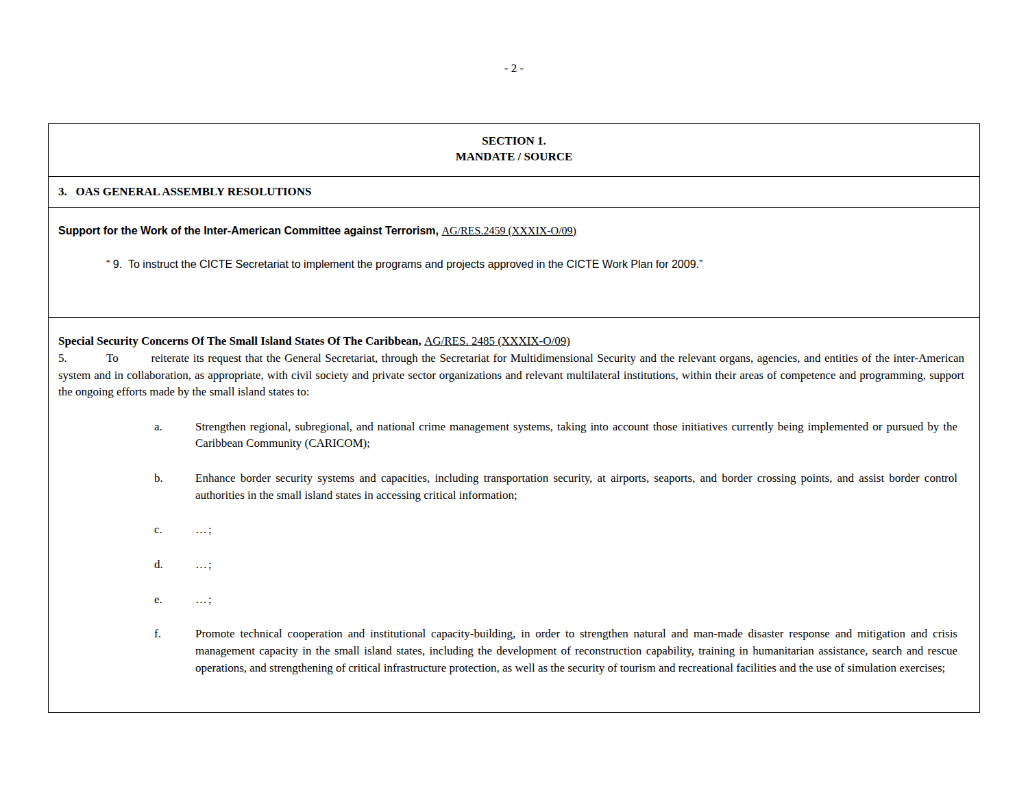- 2 -
| SECTION 1. MANDATE / SOURCE |
| 3. OAS GENERAL ASSEMBLY RESOLUTIONS |
| Support for the Work of the Inter-American Committee against Terrorism, AG/RES.2459 (XXXIX-O/09) “ 9. To instruct the CICTE Secretariat to implement the programs and projects approved in the CICTE Work Plan for 2009.” |
| Special Security Concerns Of The Small Island States Of The Caribbean, AG/RES. 2485 (XXXIX-O/09) 5. To reiterate its request that the General Secretariat, through the Secretariat for Multidimensional Security and the relevant organs, agencies, and entities of the inter-American system and in collaboration, as appropriate, with civil society and private sector organizations and relevant multilateral institutions, within their areas of competence and programming, support the ongoing efforts made by the small island states to: a. Strengthen regional, subregional, and national crime management systems, taking into account those initiatives currently being implemented or pursued by the Caribbean Community (CARICOM); b. Enhance border security systems and capacities, including transportation security, at airports, seaports, and border crossing points, and assist border control authorities in the small island states in accessing critical information; c. …; d. …; e. …; f. Promote technical cooperation and institutional capacity-building, in order to strengthen natural and man-made disaster response and mitigation and crisis management capacity in the small island states, including the development of reconstruction capability, training in humanitarian assistance, search and rescue operations, and strengthening of critical infrastructure protection, as well as the security of tourism and recreational facilities and the use of simulation exercises; |